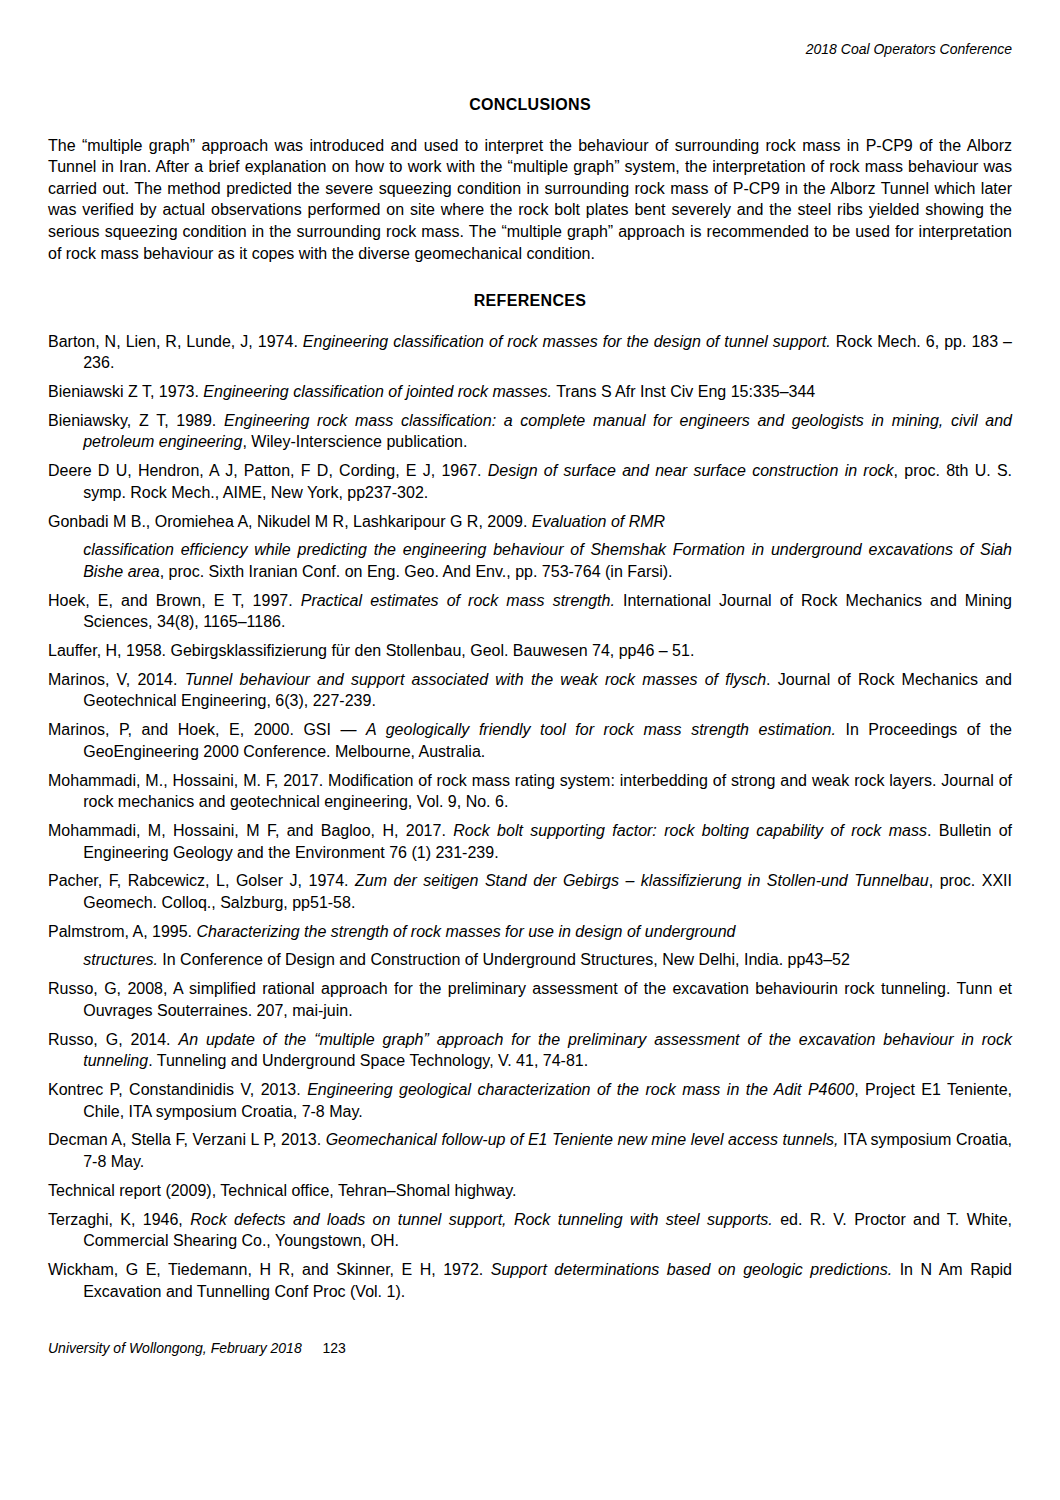2018 Coal Operators Conference
CONCLUSIONS
The “multiple graph” approach was introduced and used to interpret the behaviour of surrounding rock mass in P-CP9 of the Alborz Tunnel in Iran. After a brief explanation on how to work with the “multiple graph” system, the interpretation of rock mass behaviour was carried out. The method predicted the severe squeezing condition in surrounding rock mass of P-CP9 in the Alborz Tunnel which later was verified by actual observations performed on site where the rock bolt plates bent severely and the steel ribs yielded showing the serious squeezing condition in the surrounding rock mass. The “multiple graph” approach is recommended to be used for interpretation of rock mass behaviour as it copes with the diverse geomechanical condition.
REFERENCES
Barton, N, Lien, R, Lunde, J, 1974. Engineering classification of rock masses for the design of tunnel support. Rock Mech. 6, pp. 183 – 236.
Bieniawski Z T, 1973. Engineering classification of jointed rock masses. Trans S Afr Inst Civ Eng 15:335–344
Bieniawsky, Z T, 1989. Engineering rock mass classification: a complete manual for engineers and geologists in mining, civil and petroleum engineering, Wiley-Interscience publication.
Deere D U, Hendron, A J, Patton, F D, Cording, E J, 1967. Design of surface and near surface construction in rock, proc. 8th U. S. symp. Rock Mech., AIME, New York, pp237-302.
Gonbadi M B., Oromiehea A, Nikudel M R, Lashkaripour G R, 2009. Evaluation of RMR
classification efficiency while predicting the engineering behaviour of Shemshak Formation in underground excavations of Siah Bishe area, proc. Sixth Iranian Conf. on Eng. Geo. And Env., pp. 753-764 (in Farsi).
Hoek, E, and Brown, E T, 1997. Practical estimates of rock mass strength. International Journal of Rock Mechanics and Mining Sciences, 34(8), 1165–1186.
Lauffer, H, 1958. Gebirgsklassifizierung für den Stollenbau, Geol. Bauwesen 74, pp46 – 51.
Marinos, V, 2014. Tunnel behaviour and support associated with the weak rock masses of flysch. Journal of Rock Mechanics and Geotechnical Engineering, 6(3), 227-239.
Marinos, P, and Hoek, E, 2000. GSI — A geologically friendly tool for rock mass strength estimation. In Proceedings of the GeoEngineering 2000 Conference. Melbourne, Australia.
Mohammadi, M., Hossaini, M. F, 2017. Modification of rock mass rating system: interbedding of strong and weak rock layers. Journal of rock mechanics and geotechnical engineering, Vol. 9, No. 6.
Mohammadi, M, Hossaini, M F, and Bagloo, H, 2017. Rock bolt supporting factor: rock bolting capability of rock mass. Bulletin of Engineering Geology and the Environment 76 (1) 231-239.
Pacher, F, Rabcewicz, L, Golser J, 1974. Zum der seitigen Stand der Gebirgs – klassifizierung in Stollen-und Tunnelbau, proc. XXII Geomech. Colloq., Salzburg, pp51-58.
Palmstrom, A, 1995. Characterizing the strength of rock masses for use in design of underground
structures. In Conference of Design and Construction of Underground Structures, New Delhi, India. pp43–52
Russo, G, 2008, A simplified rational approach for the preliminary assessment of the excavation behaviourin rock tunneling. Tunn et Ouvrages Souterraines. 207, mai-juin.
Russo, G, 2014. An update of the “multiple graph” approach for the preliminary assessment of the excavation behaviour in rock tunneling. Tunneling and Underground Space Technology, V. 41, 74-81.
Kontrec P, Constandinidis V, 2013. Engineering geological characterization of the rock mass in the Adit P4600, Project E1 Teniente, Chile, ITA symposium Croatia, 7-8 May.
Decman A, Stella F, Verzani L P, 2013. Geomechanical follow-up of E1 Teniente new mine level access tunnels, ITA symposium Croatia, 7-8 May.
Technical report (2009), Technical office, Tehran–Shomal highway.
Terzaghi, K, 1946, Rock defects and loads on tunnel support, Rock tunneling with steel supports. ed. R. V. Proctor and T. White, Commercial Shearing Co., Youngstown, OH.
Wickham, G E, Tiedemann, H R, and Skinner, E H, 1972. Support determinations based on geologic predictions. In N Am Rapid Excavation and Tunnelling Conf Proc (Vol. 1).
University of Wollongong, February 2018 123